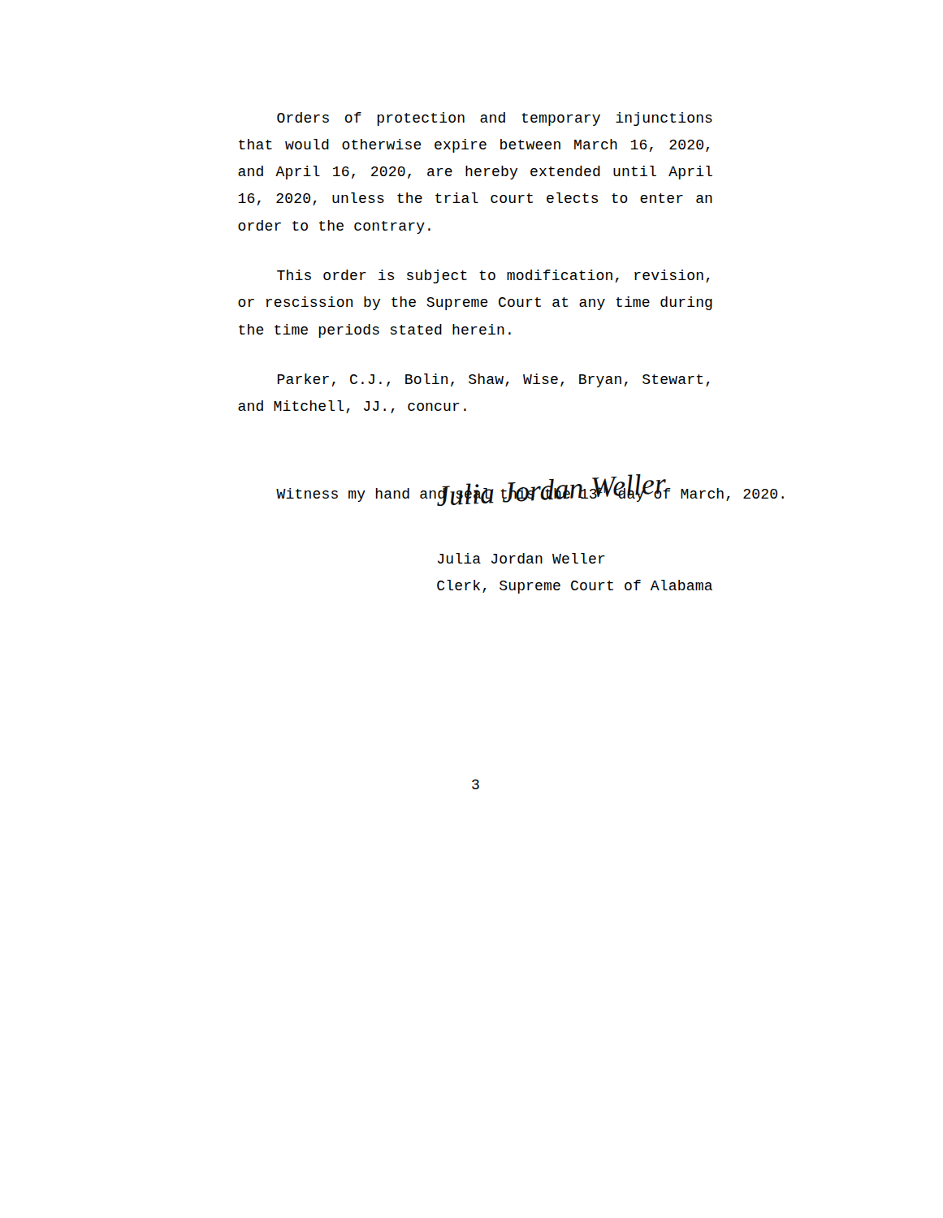Orders of protection and temporary injunctions that would otherwise expire between March 16, 2020, and April 16, 2020, are hereby extended until April 16, 2020, unless the trial court elects to enter an order to the contrary.
This order is subject to modification, revision, or rescission by the Supreme Court at any time during the time periods stated herein.
Parker, C.J., Bolin, Shaw, Wise, Bryan, Stewart, and Mitchell, JJ., concur.
Witness my hand and seal this the 13th day of March, 2020.
Julia Jordan Weller
Julia Jordan Weller
Clerk, Supreme Court of Alabama
3